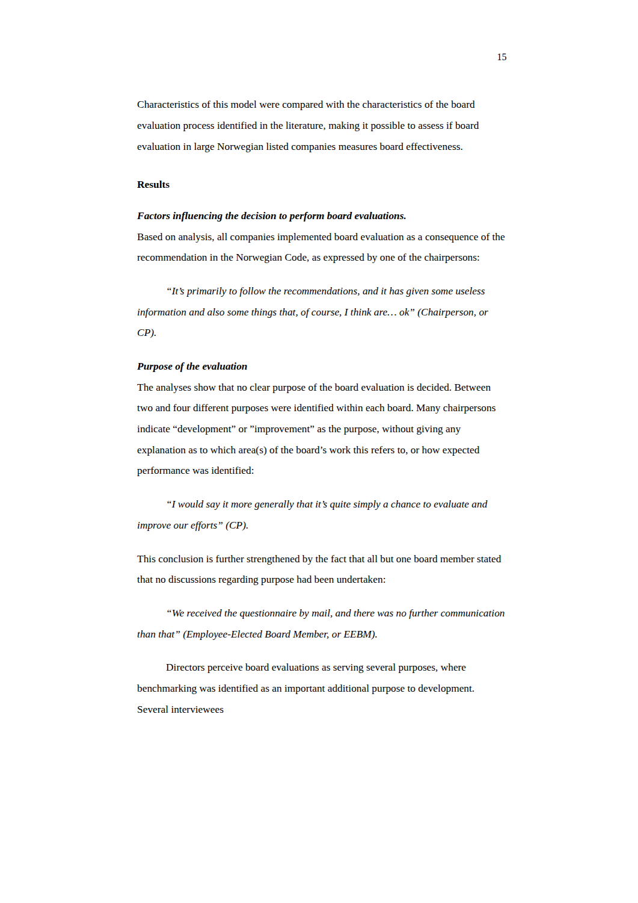15
Characteristics of this model were compared with the characteristics of the board evaluation process identified in the literature, making it possible to assess if board evaluation in large Norwegian listed companies measures board effectiveness.
Results
Factors influencing the decision to perform board evaluations.
Based on analysis, all companies implemented board evaluation as a consequence of the recommendation in the Norwegian Code, as expressed by one of the chairpersons:
“It’s primarily to follow the recommendations, and it has given some useless information and also some things that, of course, I think are… ok” (Chairperson, or CP).
Purpose of the evaluation
The analyses show that no clear purpose of the board evaluation is decided. Between two and four different purposes were identified within each board. Many chairpersons indicate “development” or ”improvement” as the purpose, without giving any explanation as to which area(s) of the board’s work this refers to, or how expected performance was identified:
“I would say it more generally that it’s quite simply a chance to evaluate and improve our efforts” (CP).
This conclusion is further strengthened by the fact that all but one board member stated that no discussions regarding purpose had been undertaken:
“We received the questionnaire by mail, and there was no further communication than that” (Employee-Elected Board Member, or EEBM).
Directors perceive board evaluations as serving several purposes, where benchmarking was identified as an important additional purpose to development. Several interviewees